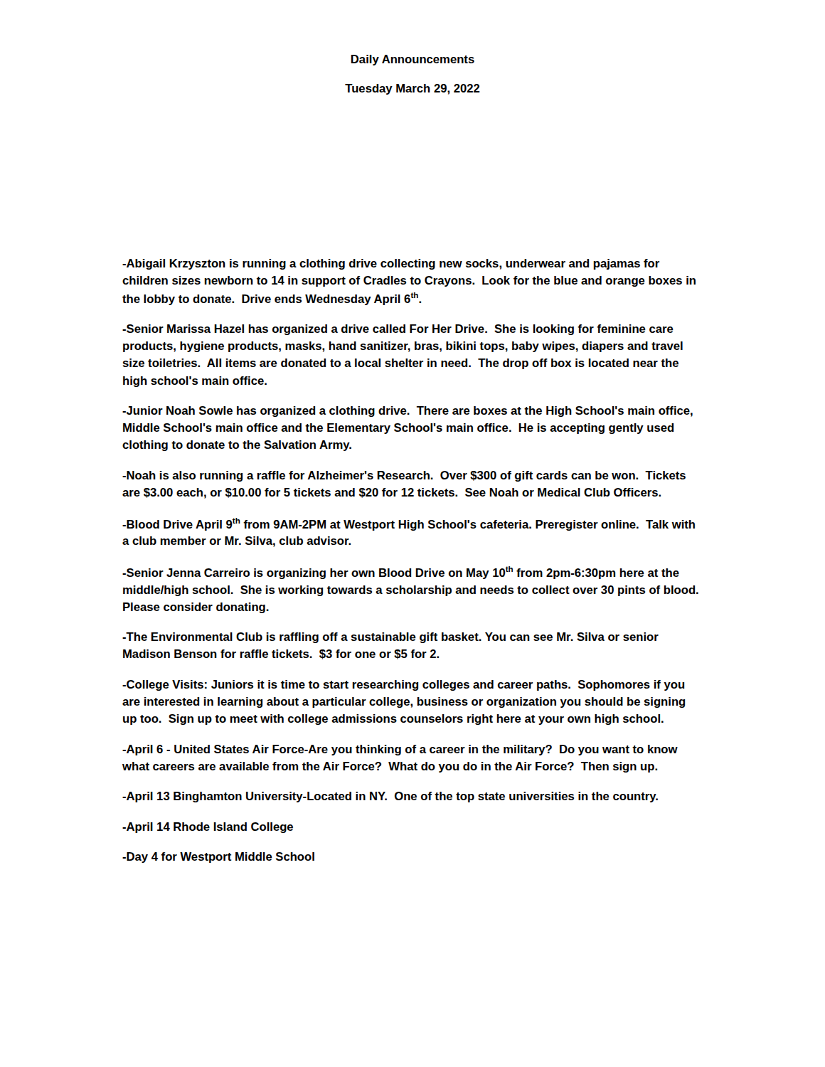Daily Announcements
Tuesday March 29, 2022
-Abigail Krzyszton is running a clothing drive collecting new socks, underwear and pajamas for children sizes newborn to 14 in support of Cradles to Crayons. Look for the blue and orange boxes in the lobby to donate. Drive ends Wednesday April 6th.
-Senior Marissa Hazel has organized a drive called For Her Drive. She is looking for feminine care products, hygiene products, masks, hand sanitizer, bras, bikini tops, baby wipes, diapers and travel size toiletries. All items are donated to a local shelter in need. The drop off box is located near the high school's main office.
-Junior Noah Sowle has organized a clothing drive. There are boxes at the High School's main office, Middle School's main office and the Elementary School's main office. He is accepting gently used clothing to donate to the Salvation Army.
-Noah is also running a raffle for Alzheimer's Research. Over $300 of gift cards can be won. Tickets are $3.00 each, or $10.00 for 5 tickets and $20 for 12 tickets. See Noah or Medical Club Officers.
-Blood Drive April 9th from 9AM-2PM at Westport High School's cafeteria. Preregister online. Talk with a club member or Mr. Silva, club advisor.
-Senior Jenna Carreiro is organizing her own Blood Drive on May 10th from 2pm-6:30pm here at the middle/high school. She is working towards a scholarship and needs to collect over 30 pints of blood. Please consider donating.
-The Environmental Club is raffling off a sustainable gift basket. You can see Mr. Silva or senior Madison Benson for raffle tickets. $3 for one or $5 for 2.
-College Visits: Juniors it is time to start researching colleges and career paths. Sophomores if you are interested in learning about a particular college, business or organization you should be signing up too. Sign up to meet with college admissions counselors right here at your own high school.
-April 6 - United States Air Force-Are you thinking of a career in the military? Do you want to know what careers are available from the Air Force? What do you do in the Air Force? Then sign up.
-April 13 Binghamton University-Located in NY. One of the top state universities in the country.
-April 14 Rhode Island College
-Day 4 for Westport Middle School